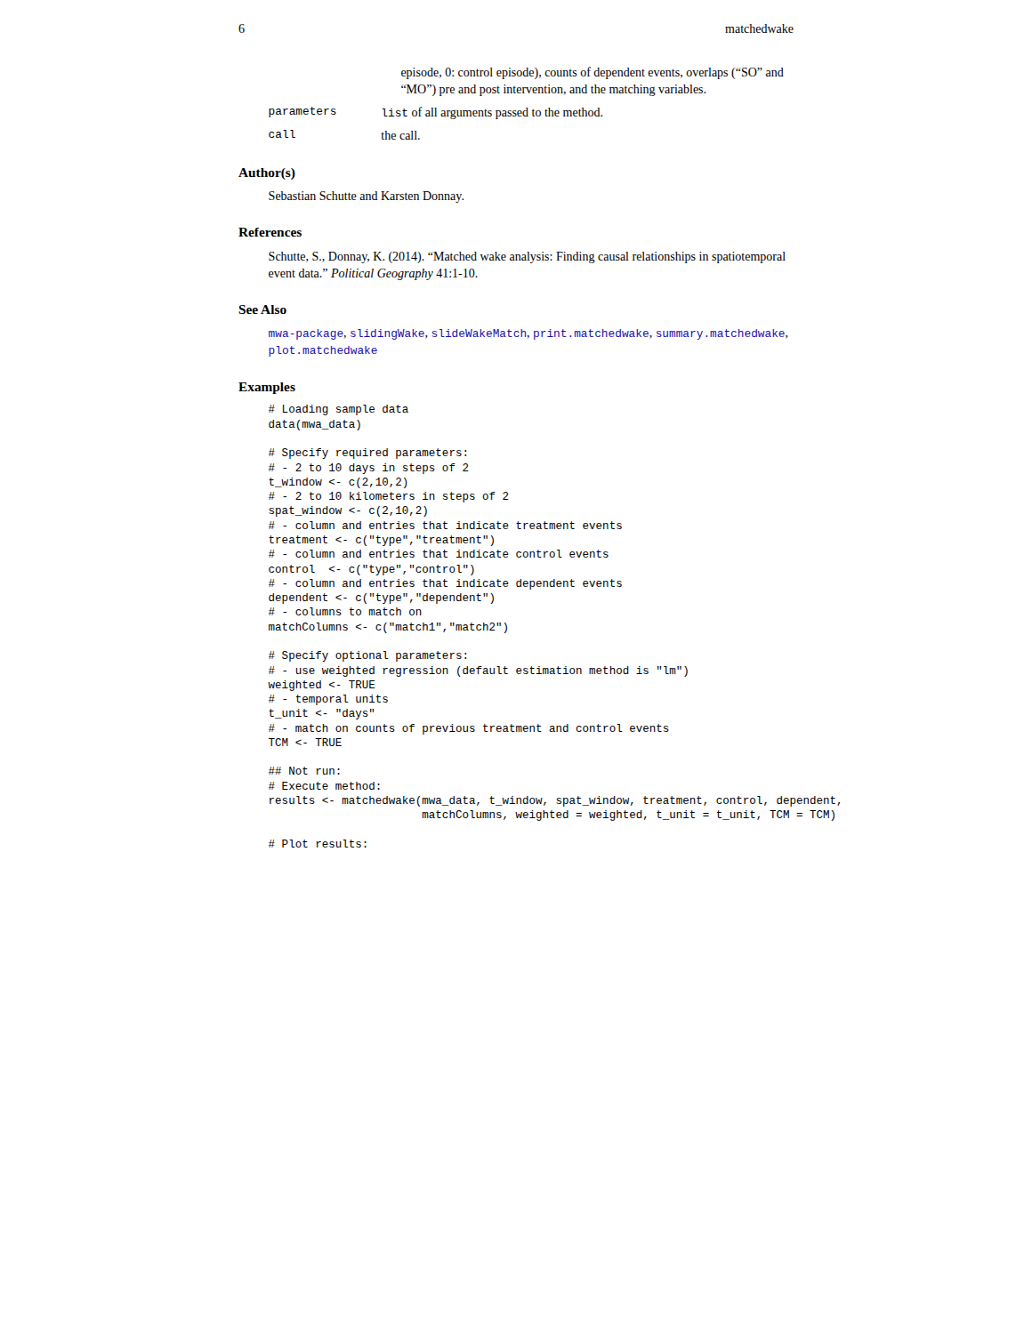6 matchedwake
episode, 0: control episode), counts of dependent events, overlaps (“SO” and “MO”) pre and post intervention, and the matching variables.
parameters
list of all arguments passed to the method.
call
the call.
Author(s)
Sebastian Schutte and Karsten Donnay.
References
Schutte, S., Donnay, K. (2014). “Matched wake analysis: Finding causal relationships in spatiotemporal event data.” Political Geography 41:1-10.
See Also
mwa-package, slidingWake, slideWakeMatch, print.matchedwake, summary.matchedwake, plot.matchedwake
Examples
# Loading sample data
data(mwa_data)

# Specify required parameters:
# - 2 to 10 days in steps of 2
t_window <- c(2,10,2)
# - 2 to 10 kilometers in steps of 2
spat_window <- c(2,10,2)
# - column and entries that indicate treatment events
treatment <- c("type","treatment")
# - column and entries that indicate control events
control  <- c("type","control")
# - column and entries that indicate dependent events
dependent <- c("type","dependent")
# - columns to match on
matchColumns <- c("match1","match2")

# Specify optional parameters:
# - use weighted regression (default estimation method is "lm")
weighted <- TRUE
# - temporal units
t_unit <- "days"
# - match on counts of previous treatment and control events
TCM <- TRUE

## Not run:
# Execute method:
results <- matchedwake(mwa_data, t_window, spat_window, treatment, control, dependent,
                       matchColumns, weighted = weighted, t_unit = t_unit, TCM = TCM)

# Plot results: